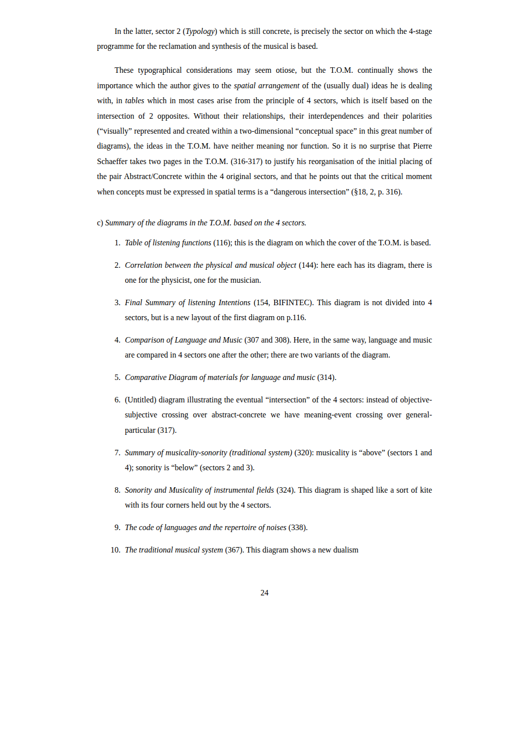In the latter, sector 2 (Typology) which is still concrete, is precisely the sector on which the 4-stage programme for the reclamation and synthesis of the musical is based.
These typographical considerations may seem otiose, but the T.O.M. continually shows the importance which the author gives to the spatial arrangement of the (usually dual) ideas he is dealing with, in tables which in most cases arise from the principle of 4 sectors, which is itself based on the intersection of 2 opposites. Without their relationships, their interdependences and their polarities (“visually” represented and created within a two-dimensional “conceptual space” in this great number of diagrams), the ideas in the T.O.M. have neither meaning nor function. So it is no surprise that Pierre Schaeffer takes two pages in the T.O.M. (316-317) to justify his reorganisation of the initial placing of the pair Abstract/Concrete within the 4 original sectors, and that he points out that the critical moment when concepts must be expressed in spatial terms is a “dangerous intersection” (§18, 2, p. 316).
c) Summary of the diagrams in the T.O.M. based on the 4 sectors.
Table of listening functions (116); this is the diagram on which the cover of the T.O.M. is based.
Correlation between the physical and musical object (144): here each has its diagram, there is one for the physicist, one for the musician.
Final Summary of listening Intentions (154, BIFINTEC). This diagram is not divided into 4 sectors, but is a new layout of the first diagram on p.116.
Comparison of Language and Music (307 and 308). Here, in the same way, language and music are compared in 4 sectors one after the other; there are two variants of the diagram.
Comparative Diagram of materials for language and music (314).
(Untitled) diagram illustrating the eventual “intersection” of the 4 sectors: instead of objective-subjective crossing over abstract-concrete we have meaning-event crossing over general-particular (317).
Summary of musicality-sonority (traditional system) (320): musicality is “above” (sectors 1 and 4); sonority is “below” (sectors 2 and 3).
Sonority and Musicality of instrumental fields (324). This diagram is shaped like a sort of kite with its four corners held out by the 4 sectors.
The code of languages and the repertoire of noises (338).
The traditional musical system (367). This diagram shows a new dualism
24